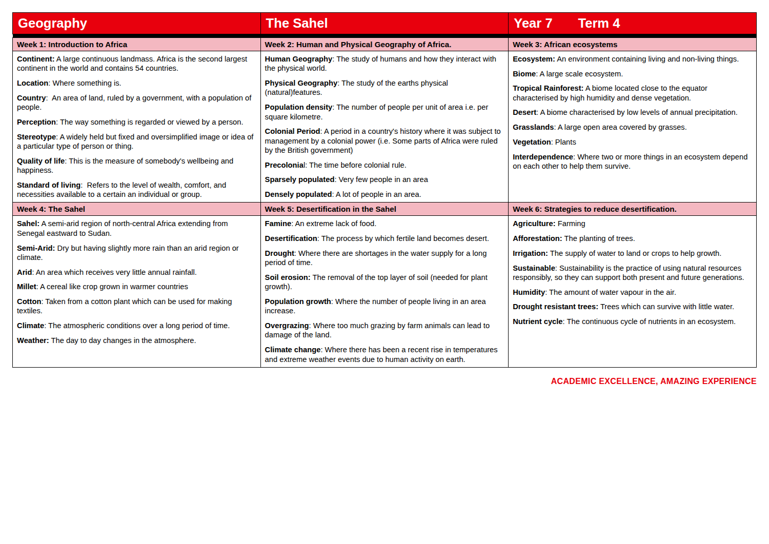| Geography | The Sahel | Year 7 Term 4 |
| --- | --- | --- |
| Week 1: Introduction to Africa | Week 2: Human and Physical Geography of Africa. | Week 3: African ecosystems |
| Continent: A large continuous landmass. Africa is the second largest continent in the world and contains 54 countries. Location : Where something is. Country : An area of land, ruled by a government, with a population of people. Perception : The way something is regarded or viewed by a person. Stereotype : A widely held but fixed and oversimplified image or idea of a particular type of person or thing. Quality of life : This is the measure of somebody's wellbeing and happiness. Standard of living : Refers to the level of wealth, comfort, and necessities available to a certain an individual or group. | Human Geography : The study of humans and how they interact with the physical world. Physical Geography : The study of the earths physical (natural)features. Population density : The number of people per unit of area i.e. per square kilometre. Colonial Period : A period in a country's history where it was subject to management by a colonial power (i.e. Some parts of Africa were ruled by the British government) Precolonia l: The time before colonial rule. Sparsely populated : Very few people in an area Densely populated : A lot of people in an area. | Ecosystem: An environment containing living and non-living things. Biome : A large scale ecosystem. Tropical Rainforest: A biome located close to the equator characterised by high humidity and dense vegetation. Desert : A biome characterised by low levels of annual precipitation. Grasslands : A large open area covered by grasses. Vegetation : Plants Interdependence : Where two or more things in an ecosystem depend on each other to help them survive. |
| Week 4: The Sahel | Week 5: Desertification in the Sahel | Week 6: Strategies to reduce desertification. |
| Sahel: A semi-arid region of north-central Africa extending from Senegal eastward to Sudan. Semi-Arid: Dry but having slightly more rain than an arid region or climate. Arid : An area which receives very little annual rainfall. Millet : A cereal like crop grown in warmer countries Cotton : Taken from a cotton plant which can be used for making textiles. Climate : The atmospheric conditions over a long period of time. Weather: The day to day changes in the atmosphere. | Famine : An extreme lack of food. Desertification : The process by which fertile land becomes desert. Drought : Where there are shortages in the water supply for a long period of time. Soil erosion: The removal of the top layer of soil (needed for plant growth). Population growth : Where the number of people living in an area increase. Overgrazing : Where too much grazing by farm animals can lead to damage of the land. Climate change : Where there has been a recent rise in temperatures and extreme weather events due to human activity on earth. | Agriculture: Farming Afforestation: The planting of trees. Irrigation: The supply of water to land or crops to help growth. Sustainable : Sustainability is the practice of using natural resources responsibly, so they can support both present and future generations. Humidity : The amount of water vapour in the air. Drought resistant trees: Trees which can survive with little water. Nutrient cycle : The continuous cycle of nutrients in an ecosystem. |
ACADEMIC EXCELLENCE, AMAZING EXPERIENCE